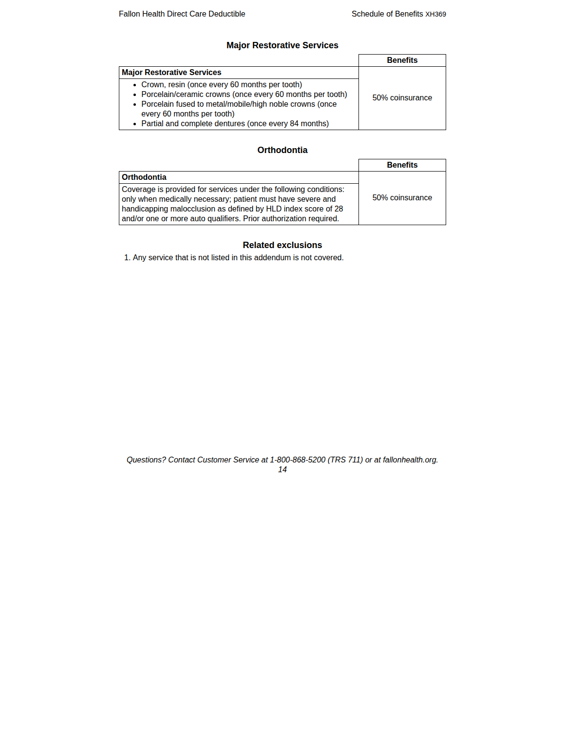Fallon Health Direct Care Deductible
Schedule of Benefits XH369
Major Restorative Services
| | Benefits |
| Major Restorative Services | 50% coinsurance |
| Crown, resin (once every 60 months per tooth) Porcelain/ceramic crowns (once every 60 months per tooth) Porcelain fused to metal/mobile/high noble crowns (once every 60 months per tooth) Partial and complete dentures (once every 84 months) |
Orthodontia
| | Benefits |
| Orthodontia | 50% coinsurance |
| Coverage is provided for services under the following conditions: only when medically necessary; patient must have severe and handicapping malocclusion as defined by HLD index score of 28 and/or one or more auto qualifiers. Prior authorization required. |
Related exclusions
Any service that is not listed in this addendum is not covered.
Questions? Contact Customer Service at 1-800-868-5200 (TRS 711) or at fallonhealth.org.
14